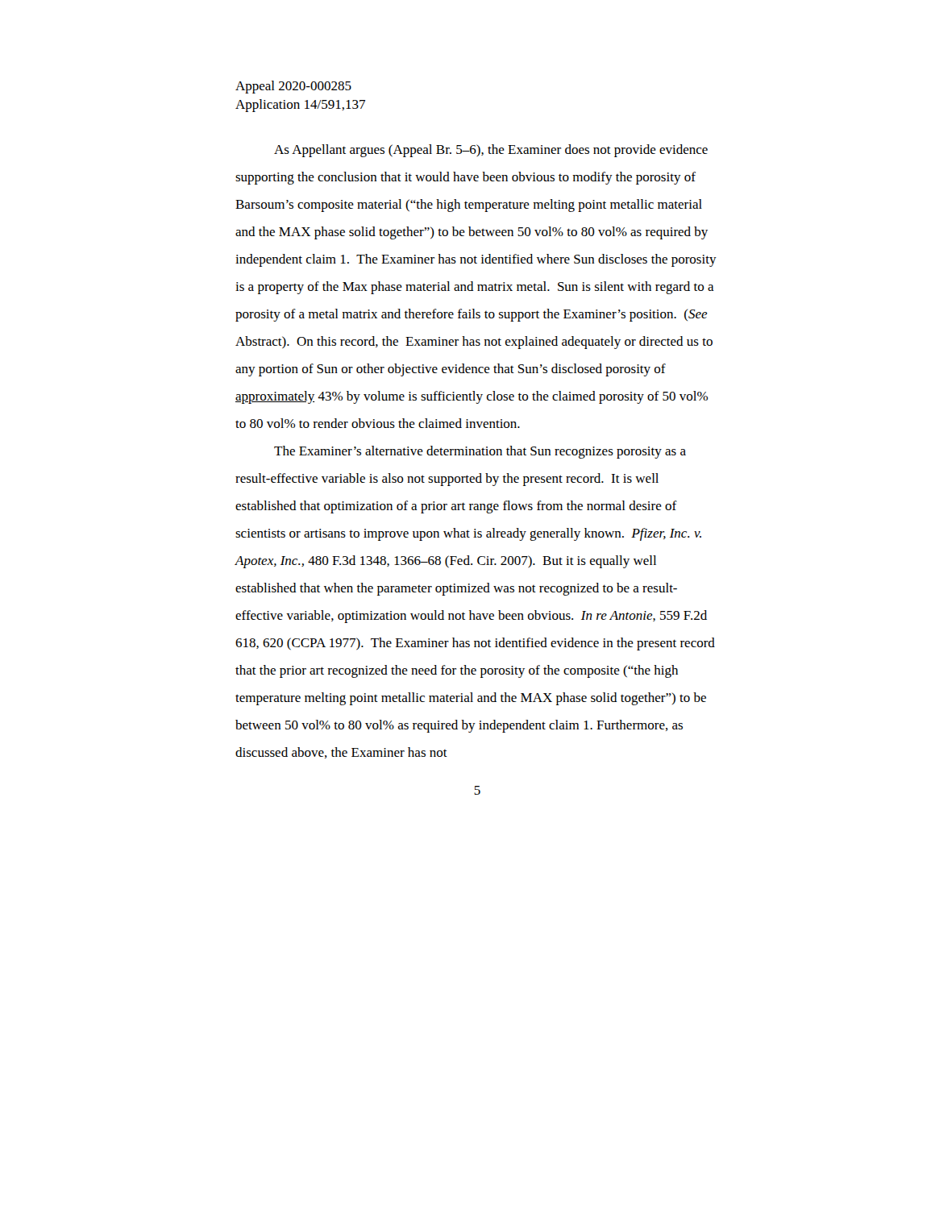Appeal 2020-000285
Application 14/591,137
As Appellant argues (Appeal Br. 5–6), the Examiner does not provide evidence supporting the conclusion that it would have been obvious to modify the porosity of Barsoum’s composite material (“the high temperature melting point metallic material and the MAX phase solid together”) to be between 50 vol% to 80 vol% as required by independent claim 1. The Examiner has not identified where Sun discloses the porosity is a property of the Max phase material and matrix metal. Sun is silent with regard to a porosity of a metal matrix and therefore fails to support the Examiner’s position. (See Abstract). On this record, the Examiner has not explained adequately or directed us to any portion of Sun or other objective evidence that Sun’s disclosed porosity of approximately 43% by volume is sufficiently close to the claimed porosity of 50 vol% to 80 vol% to render obvious the claimed invention.
The Examiner’s alternative determination that Sun recognizes porosity as a result-effective variable is also not supported by the present record. It is well established that optimization of a prior art range flows from the normal desire of scientists or artisans to improve upon what is already generally known. Pfizer, Inc. v. Apotex, Inc., 480 F.3d 1348, 1366–68 (Fed. Cir. 2007). But it is equally well established that when the parameter optimized was not recognized to be a result-effective variable, optimization would not have been obvious. In re Antonie, 559 F.2d 618, 620 (CCPA 1977). The Examiner has not identified evidence in the present record that the prior art recognized the need for the porosity of the composite (“the high temperature melting point metallic material and the MAX phase solid together”) to be between 50 vol% to 80 vol% as required by independent claim 1. Furthermore, as discussed above, the Examiner has not
5